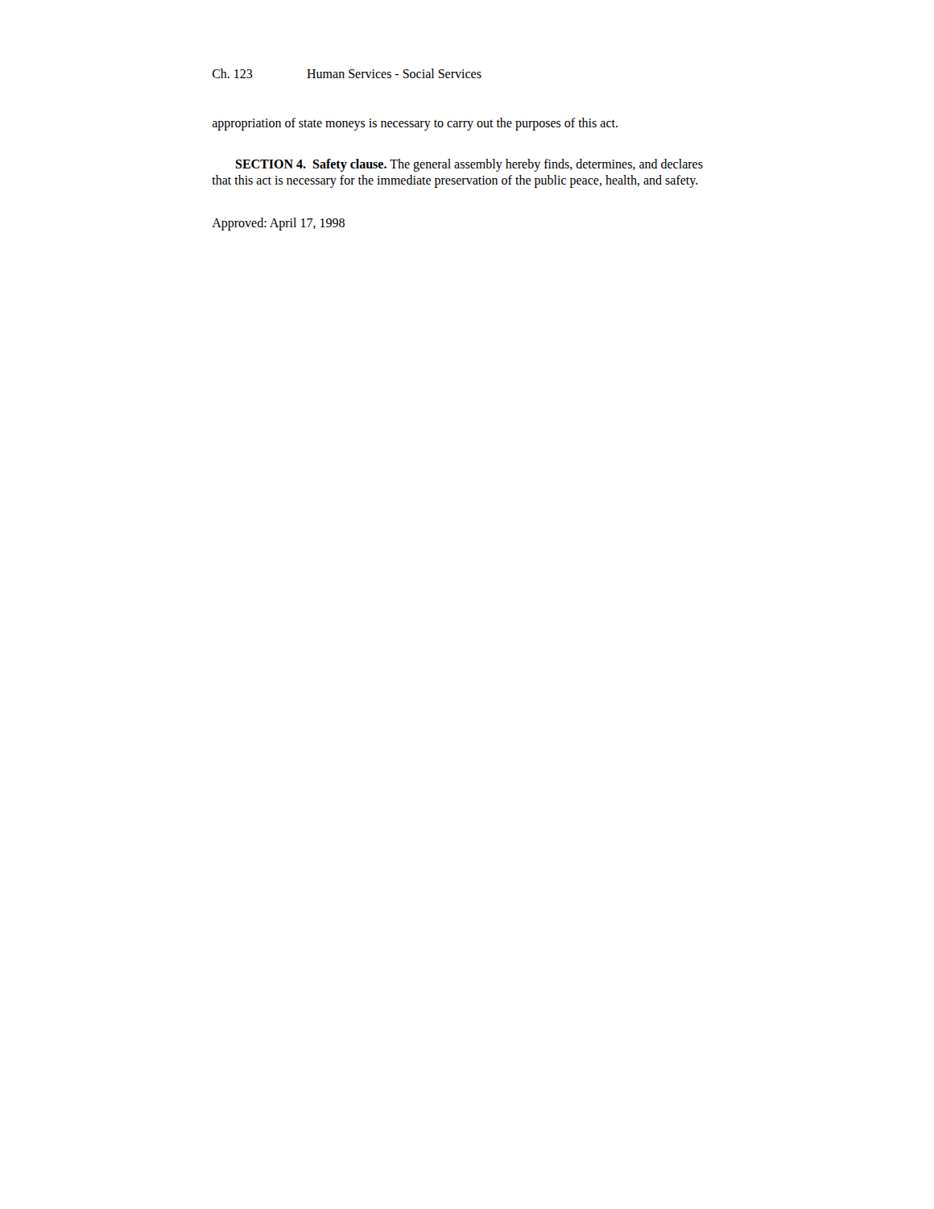Ch. 123 Human Services - Social Services
appropriation of state moneys is necessary to carry out the purposes of this act.
SECTION 4. Safety clause. The general assembly hereby finds, determines, and declares that this act is necessary for the immediate preservation of the public peace, health, and safety.
Approved: April 17, 1998